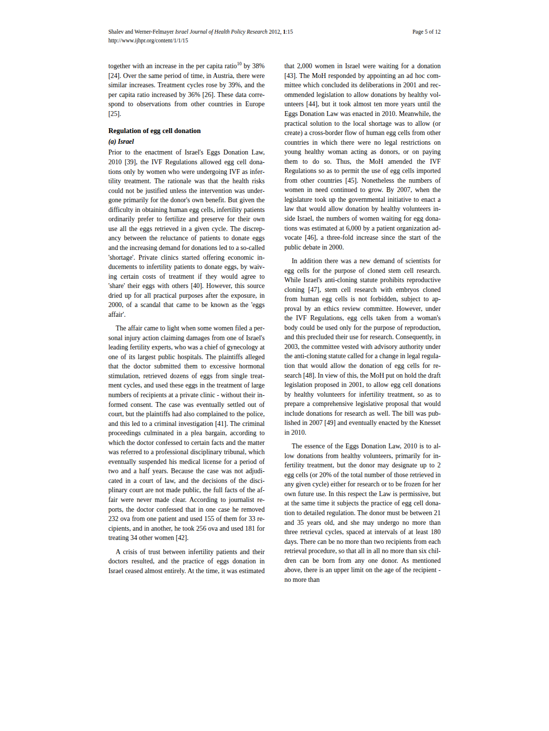Shalev and Werner-Felmayer Israel Journal of Health Policy Research 2012, 1:15 http://www.ijhpr.org/content/1/1/15
Page 5 of 12
together with an increase in the per capita ratio10 by 38% [24]. Over the same period of time, in Austria, there were similar increases. Treatment cycles rose by 39%, and the per capita ratio increased by 36% [26]. These data correspond to observations from other countries in Europe [25].
Regulation of egg cell donation
(a) Israel
Prior to the enactment of Israel's Eggs Donation Law, 2010 [39], the IVF Regulations allowed egg cell donations only by women who were undergoing IVF as infertility treatment. The rationale was that the health risks could not be justified unless the intervention was undergone primarily for the donor's own benefit. But given the difficulty in obtaining human egg cells, infertility patients ordinarily prefer to fertilize and preserve for their own use all the eggs retrieved in a given cycle. The discrepancy between the reluctance of patients to donate eggs and the increasing demand for donations led to a so-called 'shortage'. Private clinics started offering economic inducements to infertility patients to donate eggs, by waiving certain costs of treatment if they would agree to 'share' their eggs with others [40]. However, this source dried up for all practical purposes after the exposure, in 2000, of a scandal that came to be known as the 'eggs affair'.
The affair came to light when some women filed a personal injury action claiming damages from one of Israel's leading fertility experts, who was a chief of gynecology at one of its largest public hospitals. The plaintiffs alleged that the doctor submitted them to excessive hormonal stimulation, retrieved dozens of eggs from single treatment cycles, and used these eggs in the treatment of large numbers of recipients at a private clinic - without their informed consent. The case was eventually settled out of court, but the plaintiffs had also complained to the police, and this led to a criminal investigation [41]. The criminal proceedings culminated in a plea bargain, according to which the doctor confessed to certain facts and the matter was referred to a professional disciplinary tribunal, which eventually suspended his medical license for a period of two and a half years. Because the case was not adjudicated in a court of law, and the decisions of the disciplinary court are not made public, the full facts of the affair were never made clear. According to journalist reports, the doctor confessed that in one case he removed 232 ova from one patient and used 155 of them for 33 recipients, and in another, he took 256 ova and used 181 for treating 34 other women [42].
A crisis of trust between infertility patients and their doctors resulted, and the practice of eggs donation in Israel ceased almost entirely. At the time, it was estimated that 2,000 women in Israel were waiting for a donation [43]. The MoH responded by appointing an ad hoc committee which concluded its deliberations in 2001 and recommended legislation to allow donations by healthy volunteers [44], but it took almost ten more years until the Eggs Donation Law was enacted in 2010. Meanwhile, the practical solution to the local shortage was to allow (or create) a cross-border flow of human egg cells from other countries in which there were no legal restrictions on young healthy woman acting as donors, or on paying them to do so. Thus, the MoH amended the IVF Regulations so as to permit the use of egg cells imported from other countries [45]. Nonetheless the numbers of women in need continued to grow. By 2007, when the legislature took up the governmental initiative to enact a law that would allow donation by healthy volunteers inside Israel, the numbers of women waiting for egg donations was estimated at 6,000 by a patient organization advocate [46], a three-fold increase since the start of the public debate in 2000.
In addition there was a new demand of scientists for egg cells for the purpose of cloned stem cell research. While Israel's anti-cloning statute prohibits reproductive cloning [47], stem cell research with embryos cloned from human egg cells is not forbidden, subject to approval by an ethics review committee. However, under the IVF Regulations, egg cells taken from a woman's body could be used only for the purpose of reproduction, and this precluded their use for research. Consequently, in 2003, the committee vested with advisory authority under the anti-cloning statute called for a change in legal regulation that would allow the donation of egg cells for research [48]. In view of this, the MoH put on hold the draft legislation proposed in 2001, to allow egg cell donations by healthy volunteers for infertility treatment, so as to prepare a comprehensive legislative proposal that would include donations for research as well. The bill was published in 2007 [49] and eventually enacted by the Knesset in 2010.
The essence of the Eggs Donation Law, 2010 is to allow donations from healthy volunteers, primarily for infertility treatment, but the donor may designate up to 2 egg cells (or 20% of the total number of those retrieved in any given cycle) either for research or to be frozen for her own future use. In this respect the Law is permissive, but at the same time it subjects the practice of egg cell donation to detailed regulation. The donor must be between 21 and 35 years old, and she may undergo no more than three retrieval cycles, spaced at intervals of at least 180 days. There can be no more than two recipients from each retrieval procedure, so that all in all no more than six children can be born from any one donor. As mentioned above, there is an upper limit on the age of the recipient - no more than